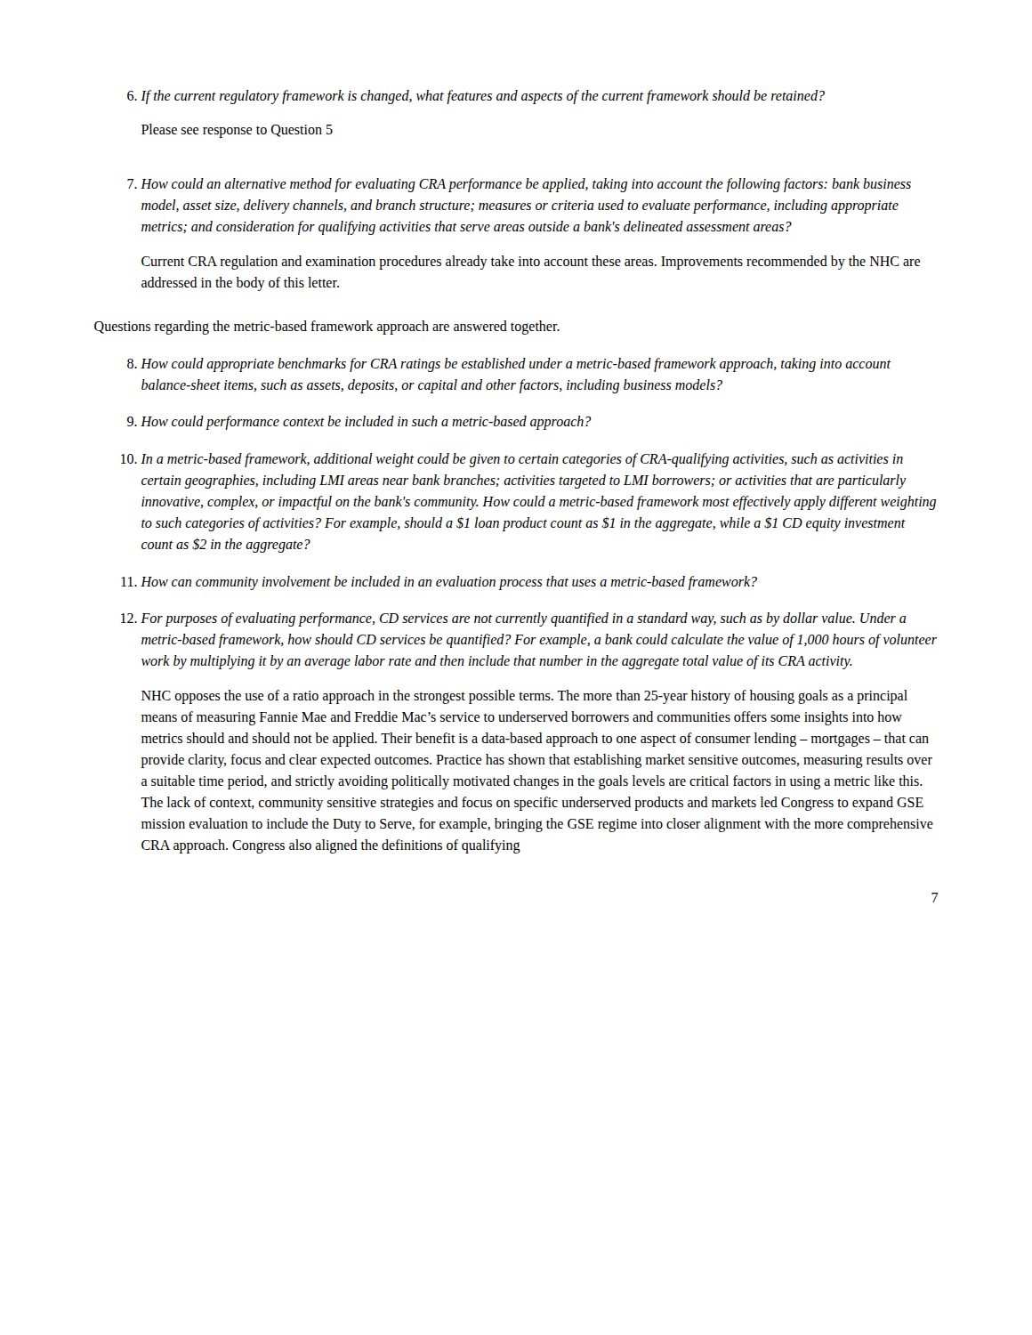If the current regulatory framework is changed, what features and aspects of the current framework should be retained?
Please see response to Question 5
How could an alternative method for evaluating CRA performance be applied, taking into account the following factors: bank business model, asset size, delivery channels, and branch structure; measures or criteria used to evaluate performance, including appropriate metrics; and consideration for qualifying activities that serve areas outside a bank's delineated assessment areas?
Current CRA regulation and examination procedures already take into account these areas. Improvements recommended by the NHC are addressed in the body of this letter.
Questions regarding the metric-based framework approach are answered together.
How could appropriate benchmarks for CRA ratings be established under a metric-based framework approach, taking into account balance-sheet items, such as assets, deposits, or capital and other factors, including business models?
How could performance context be included in such a metric-based approach?
In a metric-based framework, additional weight could be given to certain categories of CRA-qualifying activities, such as activities in certain geographies, including LMI areas near bank branches; activities targeted to LMI borrowers; or activities that are particularly innovative, complex, or impactful on the bank's community. How could a metric-based framework most effectively apply different weighting to such categories of activities? For example, should a $1 loan product count as $1 in the aggregate, while a $1 CD equity investment count as $2 in the aggregate?
How can community involvement be included in an evaluation process that uses a metric-based framework?
For purposes of evaluating performance, CD services are not currently quantified in a standard way, such as by dollar value. Under a metric-based framework, how should CD services be quantified? For example, a bank could calculate the value of 1,000 hours of volunteer work by multiplying it by an average labor rate and then include that number in the aggregate total value of its CRA activity.
NHC opposes the use of a ratio approach in the strongest possible terms. The more than 25-year history of housing goals as a principal means of measuring Fannie Mae and Freddie Mac’s service to underserved borrowers and communities offers some insights into how metrics should and should not be applied. Their benefit is a data-based approach to one aspect of consumer lending – mortgages – that can provide clarity, focus and clear expected outcomes. Practice has shown that establishing market sensitive outcomes, measuring results over a suitable time period, and strictly avoiding politically motivated changes in the goals levels are critical factors in using a metric like this. The lack of context, community sensitive strategies and focus on specific underserved products and markets led Congress to expand GSE mission evaluation to include the Duty to Serve, for example, bringing the GSE regime into closer alignment with the more comprehensive CRA approach. Congress also aligned the definitions of qualifying
7